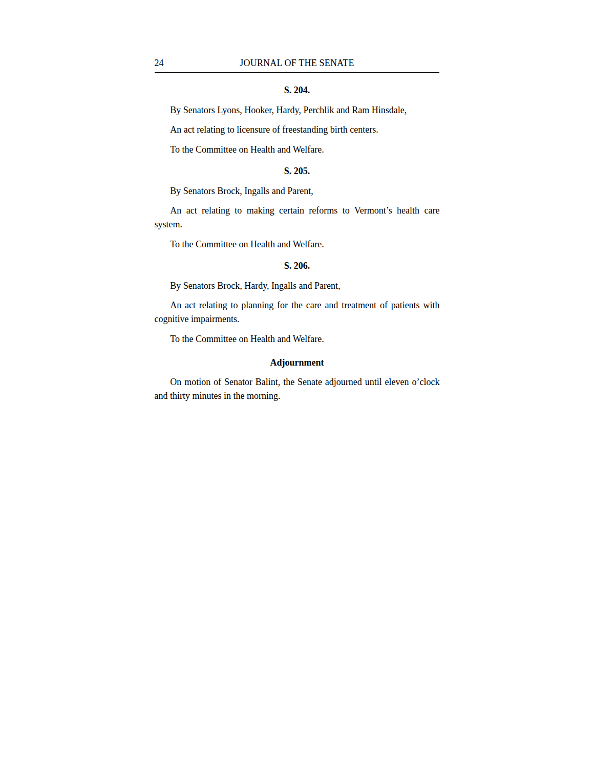24
JOURNAL OF THE SENATE
S. 204.
By Senators Lyons, Hooker, Hardy, Perchlik and Ram Hinsdale,
An act relating to licensure of freestanding birth centers.
To the Committee on Health and Welfare.
S. 205.
By Senators Brock, Ingalls and Parent,
An act relating to making certain reforms to Vermont’s health care system.
To the Committee on Health and Welfare.
S. 206.
By Senators Brock, Hardy, Ingalls and Parent,
An act relating to planning for the care and treatment of patients with cognitive impairments.
To the Committee on Health and Welfare.
Adjournment
On motion of Senator Balint, the Senate adjourned until eleven o’clock and thirty minutes in the morning.